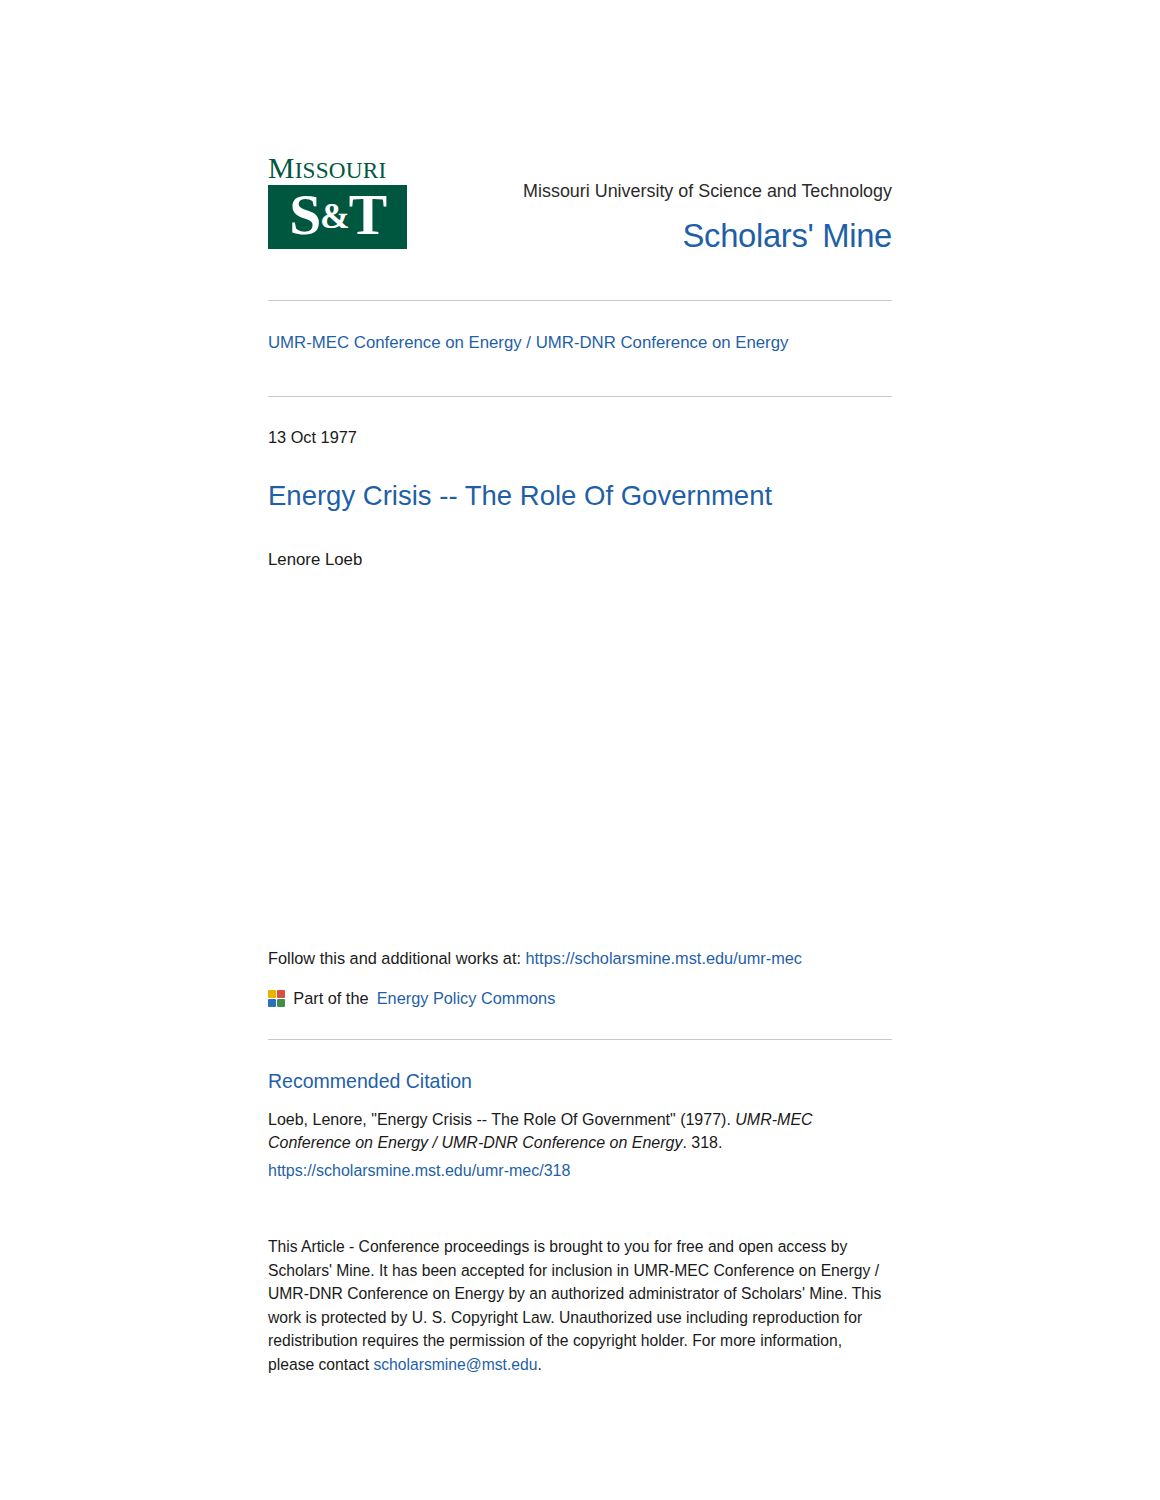MISSOURI
S&T
Missouri University of Science and Technology
Scholars' Mine
UMR-MEC Conference on Energy / UMR-DNR Conference on Energy
13 Oct 1977
Energy Crisis -- The Role Of Government
Lenore Loeb
Follow this and additional works at: https://scholarsmine.mst.edu/umr-mec
Part of the Energy Policy Commons
Recommended Citation
Loeb, Lenore, "Energy Crisis -- The Role Of Government" (1977). UMR-MEC Conference on Energy / UMR-DNR Conference on Energy. 318.
https://scholarsmine.mst.edu/umr-mec/318
This Article - Conference proceedings is brought to you for free and open access by Scholars' Mine. It has been accepted for inclusion in UMR-MEC Conference on Energy / UMR-DNR Conference on Energy by an authorized administrator of Scholars' Mine. This work is protected by U. S. Copyright Law. Unauthorized use including reproduction for redistribution requires the permission of the copyright holder. For more information, please contact scholarsmine@mst.edu.